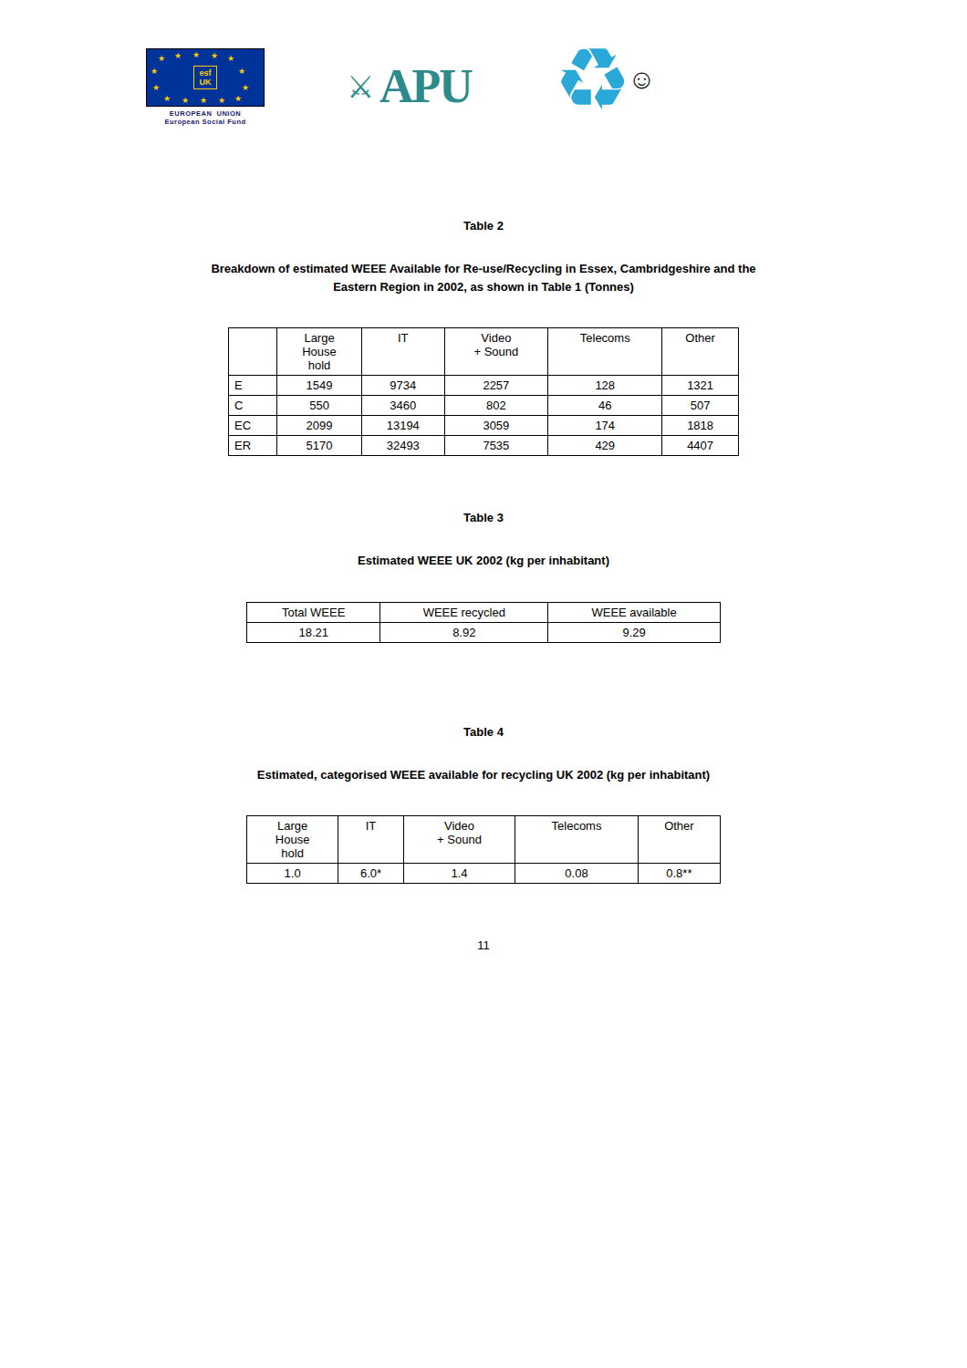★ ★ ★ ★ ★ ★ ★ ★ ★ ★ ★ ★ ★ ★
esf
UK
EUROPEAN UNION
European Social Fund
⚔
APU
♻
☺
Table 2
Breakdown of estimated WEEE Available for Re-use/Recycling in Essex, Cambridgeshire and the Eastern Region in 2002, as shown in Table 1 (Tonnes)
| | Large House hold | IT | Video + Sound | Telecoms | Other |
| --- | --- | --- | --- | --- | --- |
| E | 1549 | 9734 | 2257 | 128 | 1321 |
| C | 550 | 3460 | 802 | 46 | 507 |
| EC | 2099 | 13194 | 3059 | 174 | 1818 |
| ER | 5170 | 32493 | 7535 | 429 | 4407 |
Table 3
Estimated WEEE UK 2002 (kg per inhabitant)
| Total WEEE | WEEE recycled | WEEE available |
| --- | --- | --- |
| 18.21 | 8.92 | 9.29 |
Table 4
Estimated, categorised WEEE available for recycling UK 2002 (kg per inhabitant)
| Large House hold | IT | Video + Sound | Telecoms | Other |
| --- | --- | --- | --- | --- |
| 1.0 | 6.0* | 1.4 | 0.08 | 0.8** |
11